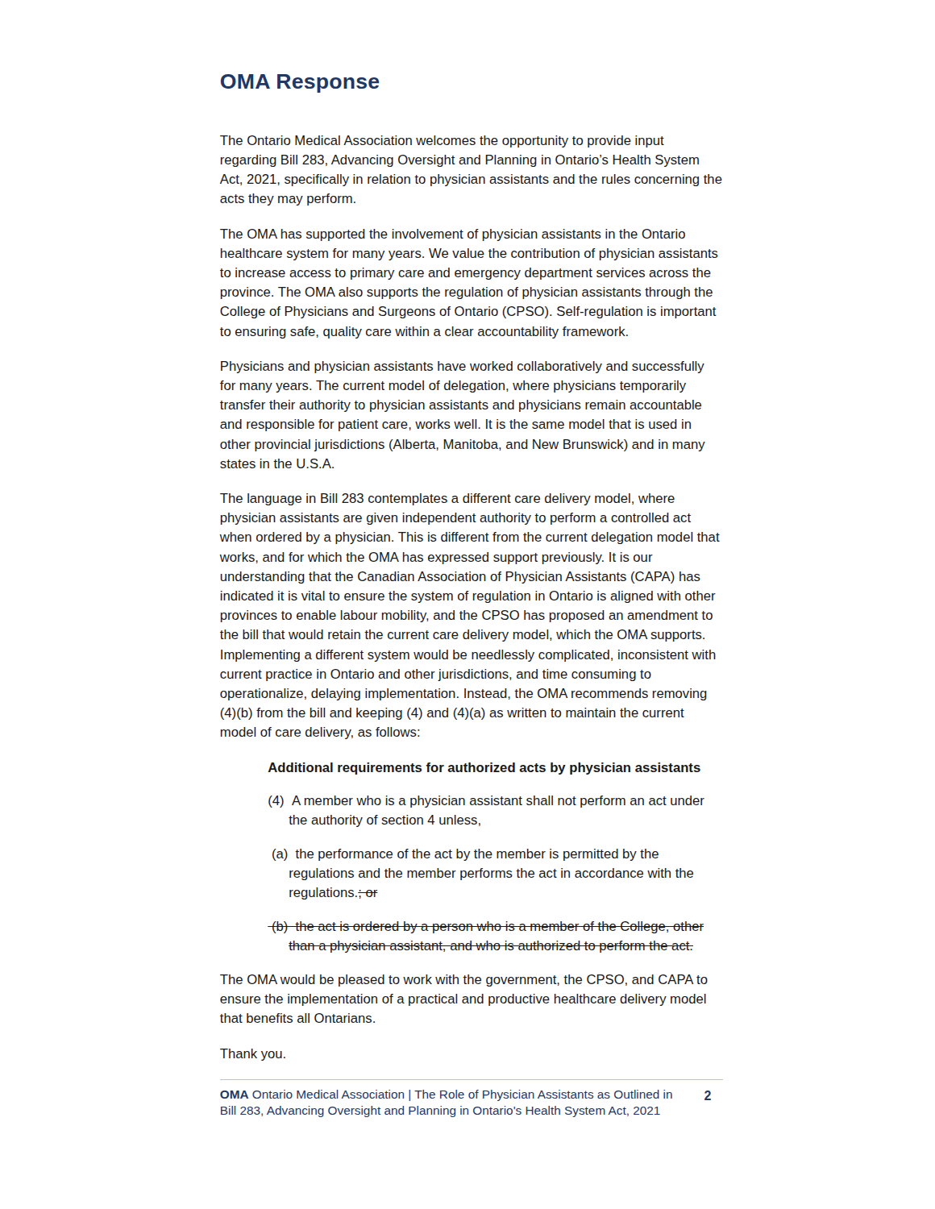OMA Response
The Ontario Medical Association welcomes the opportunity to provide input regarding Bill 283, Advancing Oversight and Planning in Ontario’s Health System Act, 2021, specifically in relation to physician assistants and the rules concerning the acts they may perform.
The OMA has supported the involvement of physician assistants in the Ontario healthcare system for many years. We value the contribution of physician assistants to increase access to primary care and emergency department services across the province. The OMA also supports the regulation of physician assistants through the College of Physicians and Surgeons of Ontario (CPSO). Self-regulation is important to ensuring safe, quality care within a clear accountability framework.
Physicians and physician assistants have worked collaboratively and successfully for many years. The current model of delegation, where physicians temporarily transfer their authority to physician assistants and physicians remain accountable and responsible for patient care, works well. It is the same model that is used in other provincial jurisdictions (Alberta, Manitoba, and New Brunswick) and in many states in the U.S.A.
The language in Bill 283 contemplates a different care delivery model, where physician assistants are given independent authority to perform a controlled act when ordered by a physician. This is different from the current delegation model that works, and for which the OMA has expressed support previously. It is our understanding that the Canadian Association of Physician Assistants (CAPA) has indicated it is vital to ensure the system of regulation in Ontario is aligned with other provinces to enable labour mobility, and the CPSO has proposed an amendment to the bill that would retain the current care delivery model, which the OMA supports. Implementing a different system would be needlessly complicated, inconsistent with current practice in Ontario and other jurisdictions, and time consuming to operationalize, delaying implementation. Instead, the OMA recommends removing (4)(b) from the bill and keeping (4) and (4)(a) as written to maintain the current model of care delivery, as follows:
Additional requirements for authorized acts by physician assistants
(4) A member who is a physician assistant shall not perform an act under the authority of section 4 unless,
(a) the performance of the act by the member is permitted by the regulations and the member performs the act in accordance with the regulations.; or
(b) the act is ordered by a person who is a member of the College, other than a physician assistant, and who is authorized to perform the act.
The OMA would be pleased to work with the government, the CPSO, and CAPA to ensure the implementation of a practical and productive healthcare delivery model that benefits all Ontarians.
Thank you.
OMA Ontario Medical Association | The Role of Physician Assistants as Outlined in Bill 283, Advancing Oversight and Planning in Ontario's Health System Act, 2021
2